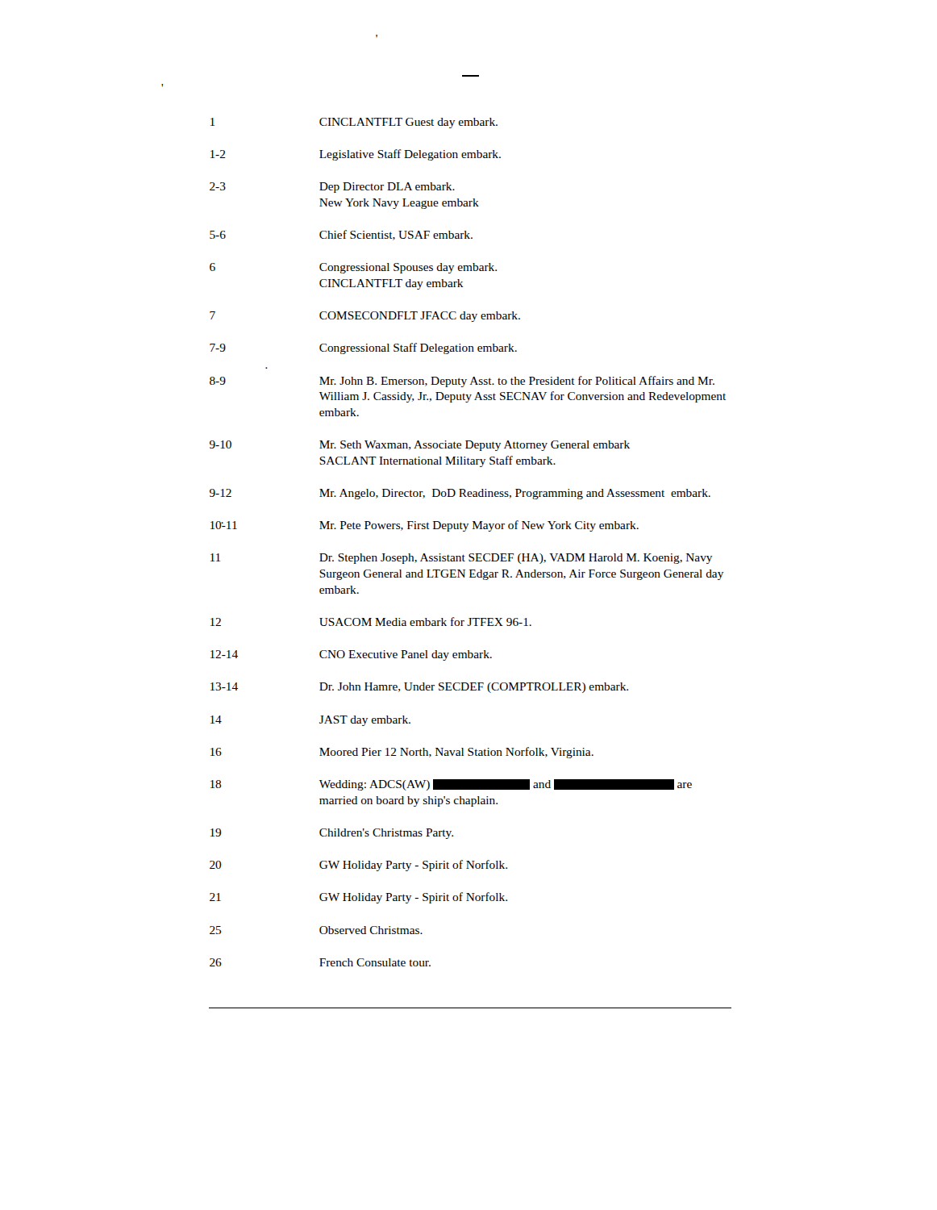'
'
| 1 | CINCLANTFLT Guest day embark. |
| 1-2 | Legislative Staff Delegation embark. |
| 2-3 | Dep Director DLA embark. New York Navy League embark |
| 5-6 | Chief Scientist, USAF embark. |
| 6 | Congressional Spouses day embark. CINCLANTFLT day embark |
| 7 | COMSECONDFLT JFACC day embark. |
| 7-9 | Congressional Staff Delegation embark. |
| 8-9 | Mr. John B. Emerson, Deputy Asst. to the President for Political Affairs and Mr. William J. Cassidy, Jr., Deputy Asst SECNAV for Conversion and Redevelopment embark. |
| 9-10 | Mr. Seth Waxman, Associate Deputy Attorney General embark SACLANT International Military Staff embark. |
| 9-12 | Mr. Angelo, Director, DoD Readiness, Programming and Assessment embark. |
| 10-11 | Mr. Pete Powers, First Deputy Mayor of New York City embark. |
| 11 | Dr. Stephen Joseph, Assistant SECDEF (HA), VADM Harold M. Koenig, Navy Surgeon General and LTGEN Edgar R. Anderson, Air Force Surgeon General day embark. |
| 12 | USACOM Media embark for JTFEX 96-1. |
| 12-14 | CNO Executive Panel day embark. |
| 13-14 | Dr. John Hamre, Under SECDEF (COMPTROLLER) embark. |
| 14 | JAST day embark. |
| 16 | Moored Pier 12 North, Naval Station Norfolk, Virginia. |
| 18 | Wedding: ADCS(AW) and are married on board by ship's chaplain. |
| 19 | Children's Christmas Party. |
| 20 | GW Holiday Party - Spirit of Norfolk. |
| 21 | GW Holiday Party - Spirit of Norfolk. |
| 25 | Observed Christmas. |
| 26 | French Consulate tour. |
.
.